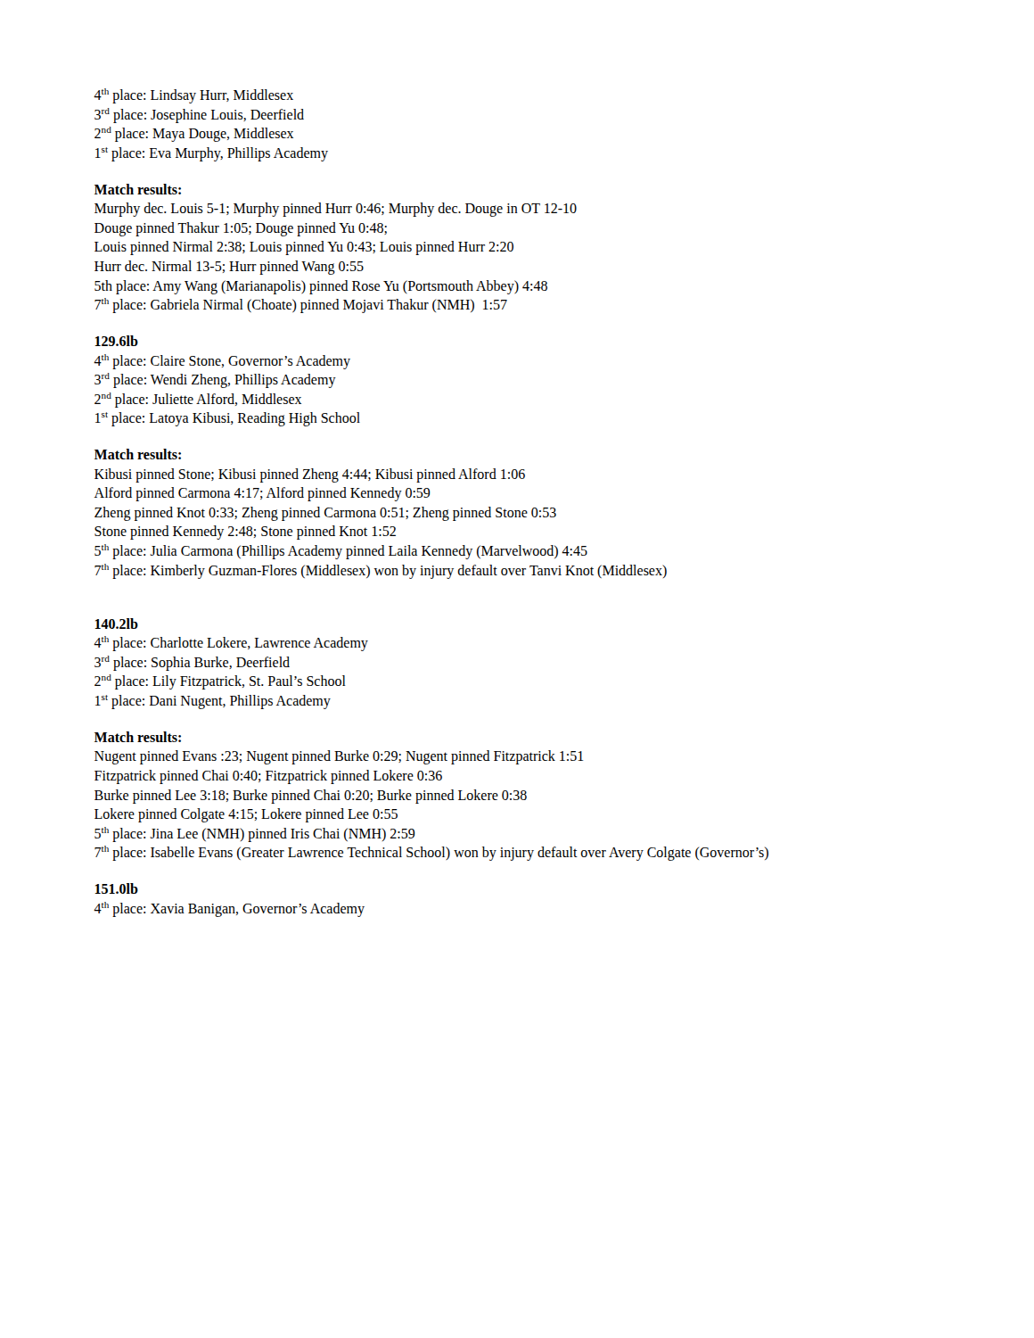4th place: Lindsay Hurr, Middlesex
3rd place: Josephine Louis, Deerfield
2nd place: Maya Douge, Middlesex
1st place: Eva Murphy, Phillips Academy
Match results:
Murphy dec. Louis 5-1; Murphy pinned Hurr 0:46; Murphy dec. Douge in OT 12-10
Douge pinned Thakur 1:05; Douge pinned Yu 0:48;
Louis pinned Nirmal 2:38; Louis pinned Yu 0:43; Louis pinned Hurr 2:20
Hurr dec. Nirmal 13-5; Hurr pinned Wang 0:55
5th place: Amy Wang (Marianapolis) pinned Rose Yu (Portsmouth Abbey) 4:48
7th place: Gabriela Nirmal (Choate) pinned Mojavi Thakur (NMH) 1:57
129.6lb
4th place: Claire Stone, Governor’s Academy
3rd place: Wendi Zheng, Phillips Academy
2nd place: Juliette Alford, Middlesex
1st place: Latoya Kibusi, Reading High School
Match results:
Kibusi pinned Stone; Kibusi pinned Zheng 4:44; Kibusi pinned Alford 1:06
Alford pinned Carmona 4:17; Alford pinned Kennedy 0:59
Zheng pinned Knot 0:33; Zheng pinned Carmona 0:51; Zheng pinned Stone 0:53
Stone pinned Kennedy 2:48; Stone pinned Knot 1:52
5th place: Julia Carmona (Phillips Academy pinned Laila Kennedy (Marvelwood) 4:45
7th place: Kimberly Guzman-Flores (Middlesex) won by injury default over Tanvi Knot (Middlesex)
140.2lb
4th place: Charlotte Lokere, Lawrence Academy
3rd place: Sophia Burke, Deerfield
2nd place: Lily Fitzpatrick, St. Paul’s School
1st place: Dani Nugent, Phillips Academy
Match results:
Nugent pinned Evans :23; Nugent pinned Burke 0:29; Nugent pinned Fitzpatrick 1:51
Fitzpatrick pinned Chai 0:40; Fitzpatrick pinned Lokere 0:36
Burke pinned Lee 3:18; Burke pinned Chai 0:20; Burke pinned Lokere 0:38
Lokere pinned Colgate 4:15; Lokere pinned Lee 0:55
5th place: Jina Lee (NMH) pinned Iris Chai (NMH) 2:59
7th place: Isabelle Evans (Greater Lawrence Technical School) won by injury default over Avery Colgate (Governor’s)
151.0lb
4th place: Xavia Banigan, Governor’s Academy